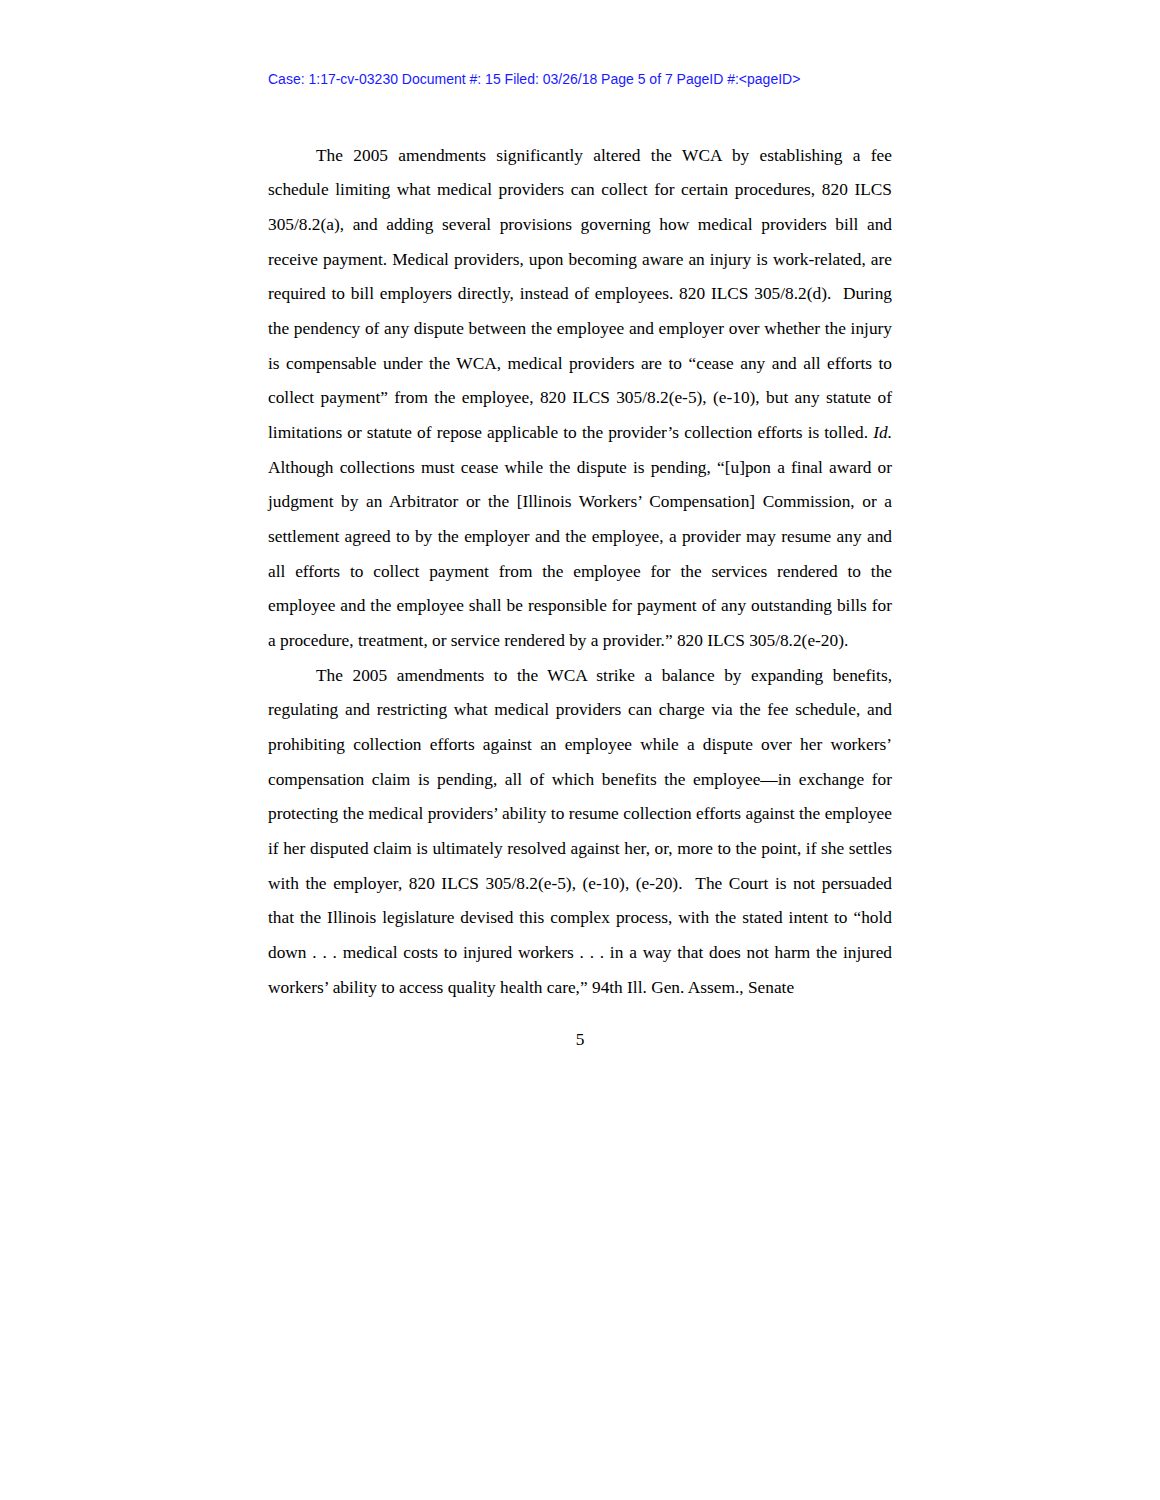Case: 1:17-cv-03230 Document #: 15 Filed: 03/26/18 Page 5 of 7 PageID #:<pageID>
The 2005 amendments significantly altered the WCA by establishing a fee schedule limiting what medical providers can collect for certain procedures, 820 ILCS 305/8.2(a), and adding several provisions governing how medical providers bill and receive payment. Medical providers, upon becoming aware an injury is work-related, are required to bill employers directly, instead of employees. 820 ILCS 305/8.2(d). During the pendency of any dispute between the employee and employer over whether the injury is compensable under the WCA, medical providers are to “cease any and all efforts to collect payment” from the employee, 820 ILCS 305/8.2(e-5), (e-10), but any statute of limitations or statute of repose applicable to the provider’s collection efforts is tolled. Id. Although collections must cease while the dispute is pending, “[u]pon a final award or judgment by an Arbitrator or the [Illinois Workers’ Compensation] Commission, or a settlement agreed to by the employer and the employee, a provider may resume any and all efforts to collect payment from the employee for the services rendered to the employee and the employee shall be responsible for payment of any outstanding bills for a procedure, treatment, or service rendered by a provider.” 820 ILCS 305/8.2(e-20).
The 2005 amendments to the WCA strike a balance by expanding benefits, regulating and restricting what medical providers can charge via the fee schedule, and prohibiting collection efforts against an employee while a dispute over her workers’ compensation claim is pending, all of which benefits the employee—in exchange for protecting the medical providers’ ability to resume collection efforts against the employee if her disputed claim is ultimately resolved against her, or, more to the point, if she settles with the employer, 820 ILCS 305/8.2(e-5), (e-10), (e-20). The Court is not persuaded that the Illinois legislature devised this complex process, with the stated intent to “hold down . . . medical costs to injured workers . . . in a way that does not harm the injured workers’ ability to access quality health care,” 94th Ill. Gen. Assem., Senate
5